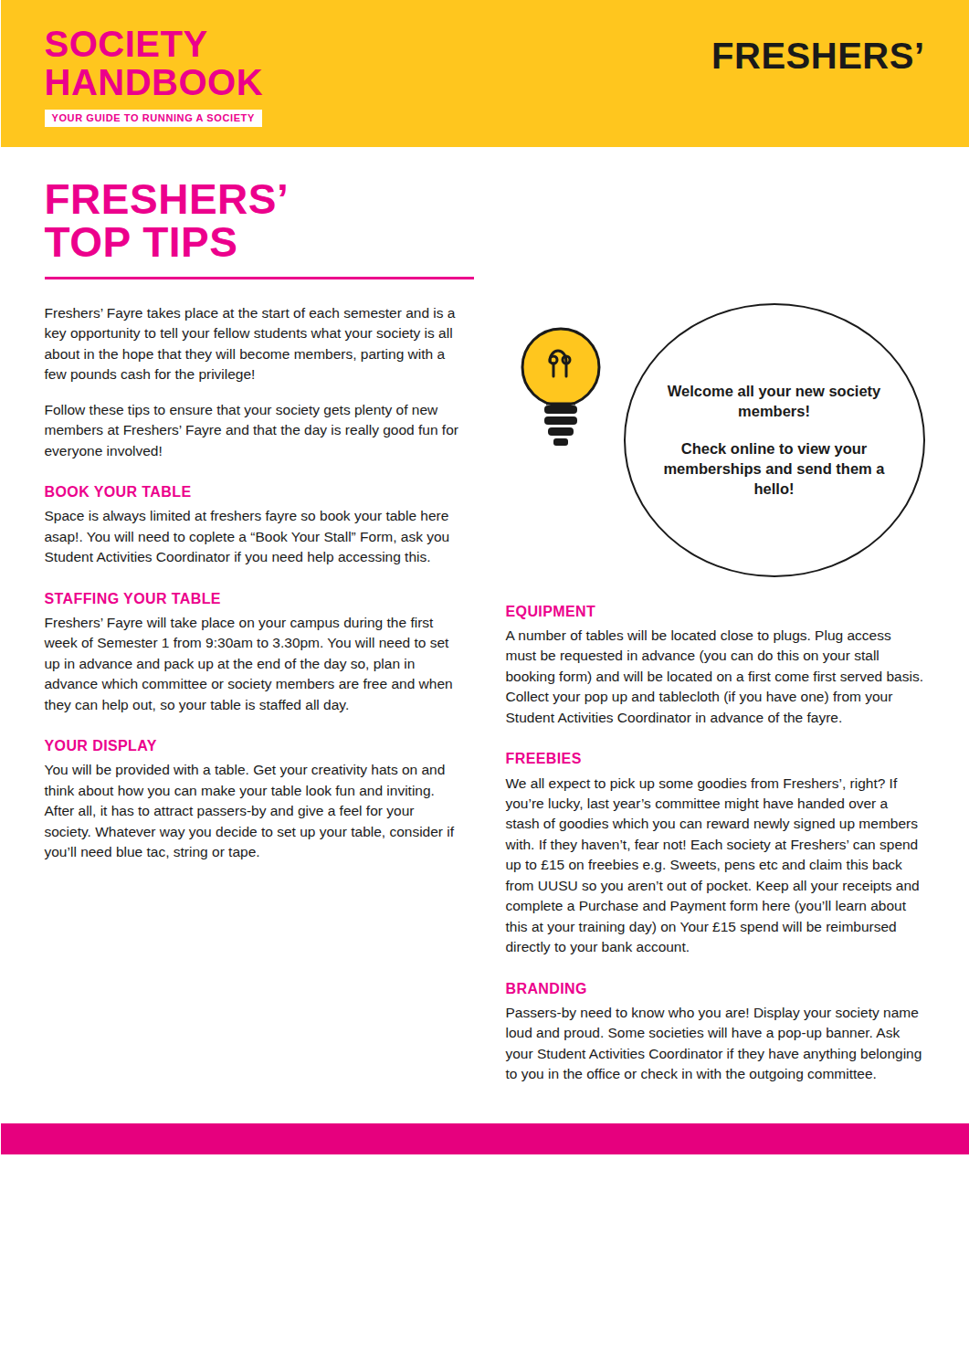Society Handbook Your guide to running a society
Freshers’
Freshers’
Top Tips
Freshers’ Fayre takes place at the start of each semester and is a key opportunity to tell your fellow students what your society is all about in the hope that they will become members, parting with a few pounds cash for the privilege!
Follow these tips to ensure that your society gets plenty of new members at Freshers’ Fayre and that the day is really good fun for everyone involved!
Book your table
Space is always limited at freshers fayre so book your table here asap!. You will need to coplete a “Book Your Stall” Form, ask you Student Activities Coordinator if you need help accessing this.
Staffing your table
Freshers’ Fayre will take place on your campus during the first week of Semester 1 from 9:30am to 3.30pm. You will need to set up in advance and pack up at the end of the day so, plan in advance which committee or society members are free and when they can help out, so your table is staffed all day.
Your display
You will be provided with a table. Get your creativity hats on and think about how you can make your table look fun and inviting. After all, it has to attract passers-by and give a feel for your society. Whatever way you decide to set up your table, consider if you’ll need blue tac, string or tape.
Welcome all your new society members!
Check online to view your memberships and send them a hello!
Equipment
A number of tables will be located close to plugs. Plug access must be requested in advance (you can do this on your stall booking form) and will be located on a first come first served basis. Collect your pop up and tablecloth (if you have one) from your Student Activities Coordinator in advance of the fayre.
Freebies
We all expect to pick up some goodies from Freshers’, right? If you’re lucky, last year’s committee might have handed over a stash of goodies which you can reward newly signed up members with. If they haven’t, fear not! Each society at Freshers’ can spend up to £15 on freebies e.g. Sweets, pens etc and claim this back from UUSU so you aren’t out of pocket. Keep all your receipts and complete a Purchase and Payment form here (you’ll learn about this at your training day) on Your £15 spend will be reimbursed directly to your bank account.
Branding
Passers-by need to know who you are! Display your society name loud and proud. Some societies will have a pop-up banner. Ask your Student Activities Coordinator if they have anything belonging to you in the office or check in with the outgoing committee.